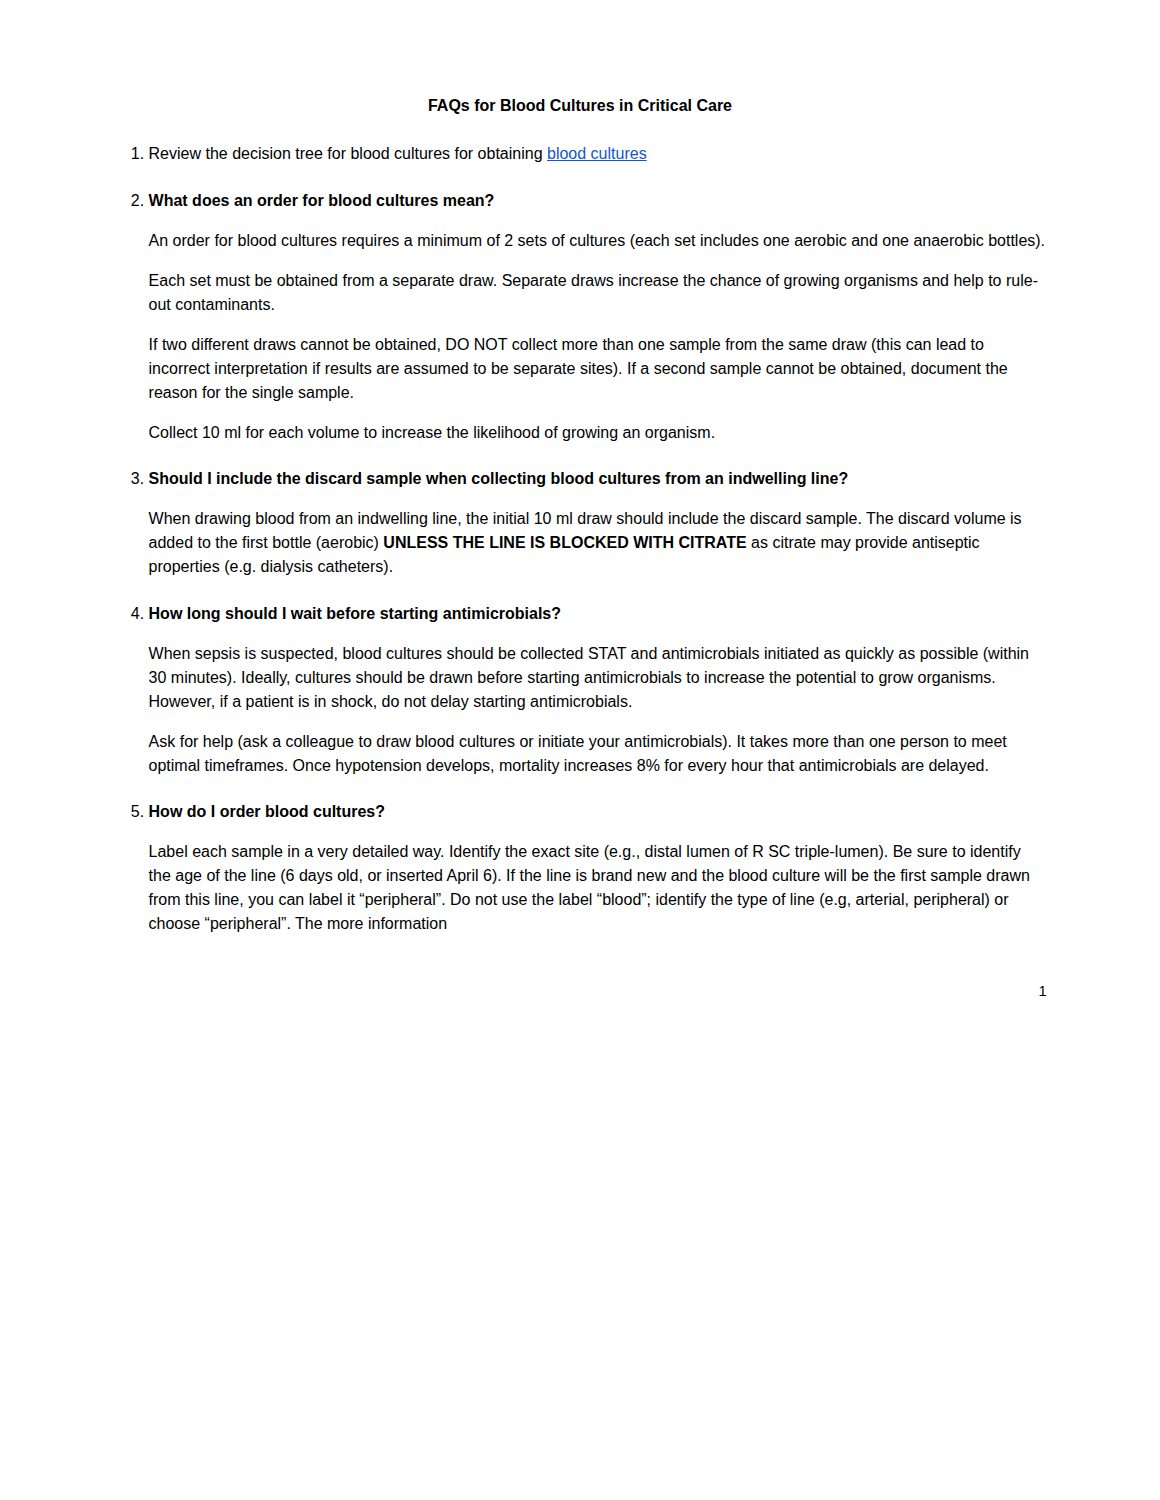FAQs for Blood Cultures in Critical Care
Review the decision tree for blood cultures for obtaining blood cultures
What does an order for blood cultures mean?
An order for blood cultures requires a minimum of 2 sets of cultures (each set includes one aerobic and one anaerobic bottles).
Each set must be obtained from a separate draw. Separate draws increase the chance of growing organisms and help to rule-out contaminants.
If two different draws cannot be obtained, DO NOT collect more than one sample from the same draw (this can lead to incorrect interpretation if results are assumed to be separate sites). If a second sample cannot be obtained, document the reason for the single sample.
Collect 10 ml for each volume to increase the likelihood of growing an organism.
Should I include the discard sample when collecting blood cultures from an indwelling line?
When drawing blood from an indwelling line, the initial 10 ml draw should include the discard sample. The discard volume is added to the first bottle (aerobic) UNLESS THE LINE IS BLOCKED WITH CITRATE as citrate may provide antiseptic properties (e.g. dialysis catheters).
How long should I wait before starting antimicrobials?
When sepsis is suspected, blood cultures should be collected STAT and antimicrobials initiated as quickly as possible (within 30 minutes). Ideally, cultures should be drawn before starting antimicrobials to increase the potential to grow organisms. However, if a patient is in shock, do not delay starting antimicrobials.
Ask for help (ask a colleague to draw blood cultures or initiate your antimicrobials). It takes more than one person to meet optimal timeframes. Once hypotension develops, mortality increases 8% for every hour that antimicrobials are delayed.
How do I order blood cultures?
Label each sample in a very detailed way. Identify the exact site (e.g., distal lumen of R SC triple-lumen). Be sure to identify the age of the line (6 days old, or inserted April 6). If the line is brand new and the blood culture will be the first sample drawn from this line, you can label it “peripheral”. Do not use the label “blood”; identify the type of line (e.g, arterial, peripheral) or choose “peripheral”. The more information
1